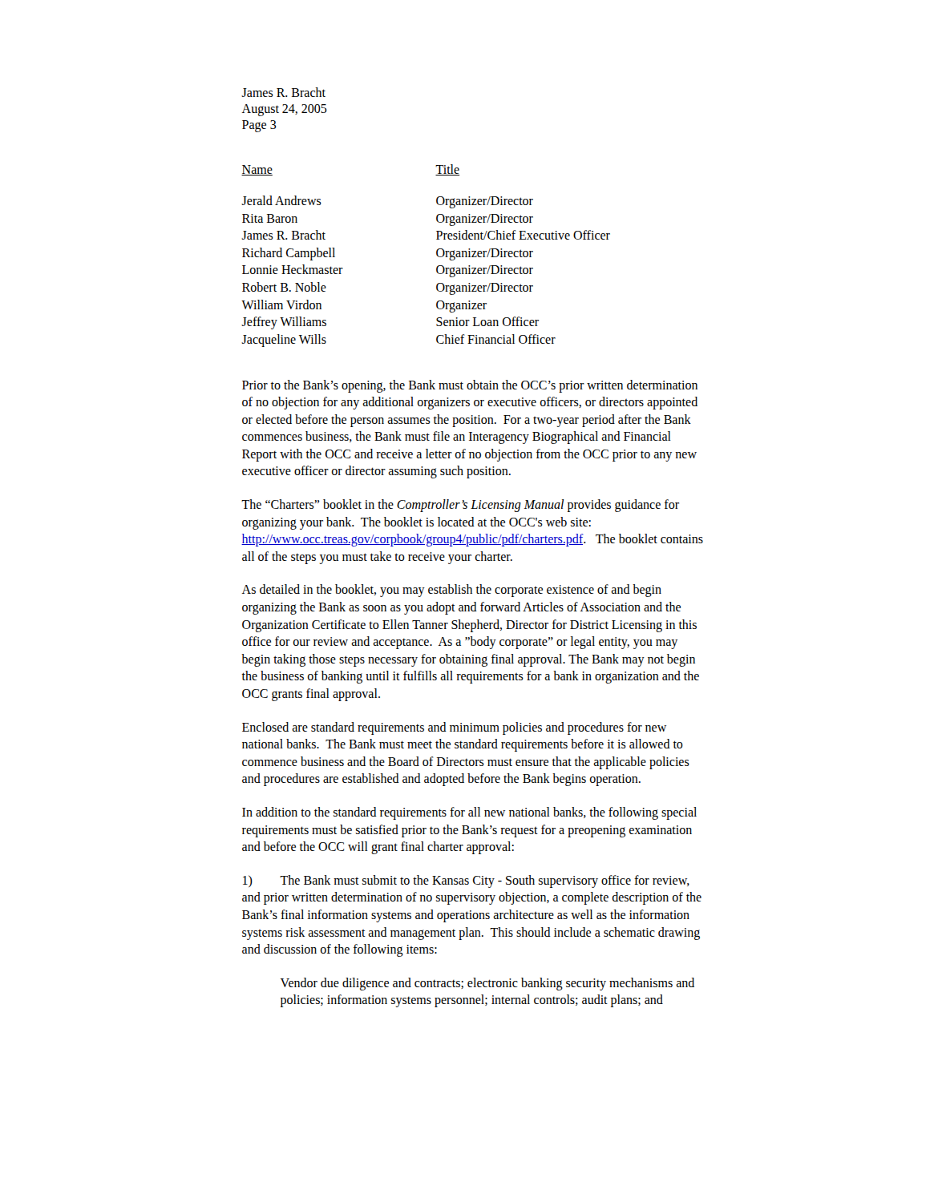James R. Bracht
August 24, 2005
Page 3
| Name | Title |
| --- | --- |
| Jerald Andrews | Organizer/Director |
| Rita Baron | Organizer/Director |
| James R. Bracht | President/Chief Executive Officer |
| Richard Campbell | Organizer/Director |
| Lonnie Heckmaster | Organizer/Director |
| Robert B. Noble | Organizer/Director |
| William Virdon | Organizer |
| Jeffrey Williams | Senior Loan Officer |
| Jacqueline Wills | Chief Financial Officer |
Prior to the Bank’s opening, the Bank must obtain the OCC’s prior written determination of no objection for any additional organizers or executive officers, or directors appointed or elected before the person assumes the position. For a two-year period after the Bank commences business, the Bank must file an Interagency Biographical and Financial Report with the OCC and receive a letter of no objection from the OCC prior to any new executive officer or director assuming such position.
The “Charters” booklet in the Comptroller’s Licensing Manual provides guidance for organizing your bank. The booklet is located at the OCC's web site: http://www.occ.treas.gov/corpbook/group4/public/pdf/charters.pdf. The booklet contains all of the steps you must take to receive your charter.
As detailed in the booklet, you may establish the corporate existence of and begin organizing the Bank as soon as you adopt and forward Articles of Association and the Organization Certificate to Ellen Tanner Shepherd, Director for District Licensing in this office for our review and acceptance. As a ”body corporate” or legal entity, you may begin taking those steps necessary for obtaining final approval. The Bank may not begin the business of banking until it fulfills all requirements for a bank in organization and the OCC grants final approval.
Enclosed are standard requirements and minimum policies and procedures for new national banks. The Bank must meet the standard requirements before it is allowed to commence business and the Board of Directors must ensure that the applicable policies and procedures are established and adopted before the Bank begins operation.
In addition to the standard requirements for all new national banks, the following special requirements must be satisfied prior to the Bank’s request for a preopening examination and before the OCC will grant final charter approval:
1) The Bank must submit to the Kansas City - South supervisory office for review, and prior written determination of no supervisory objection, a complete description of the Bank’s final information systems and operations architecture as well as the information systems risk assessment and management plan. This should include a schematic drawing and discussion of the following items:
Vendor due diligence and contracts; electronic banking security mechanisms and policies; information systems personnel; internal controls; audit plans; and